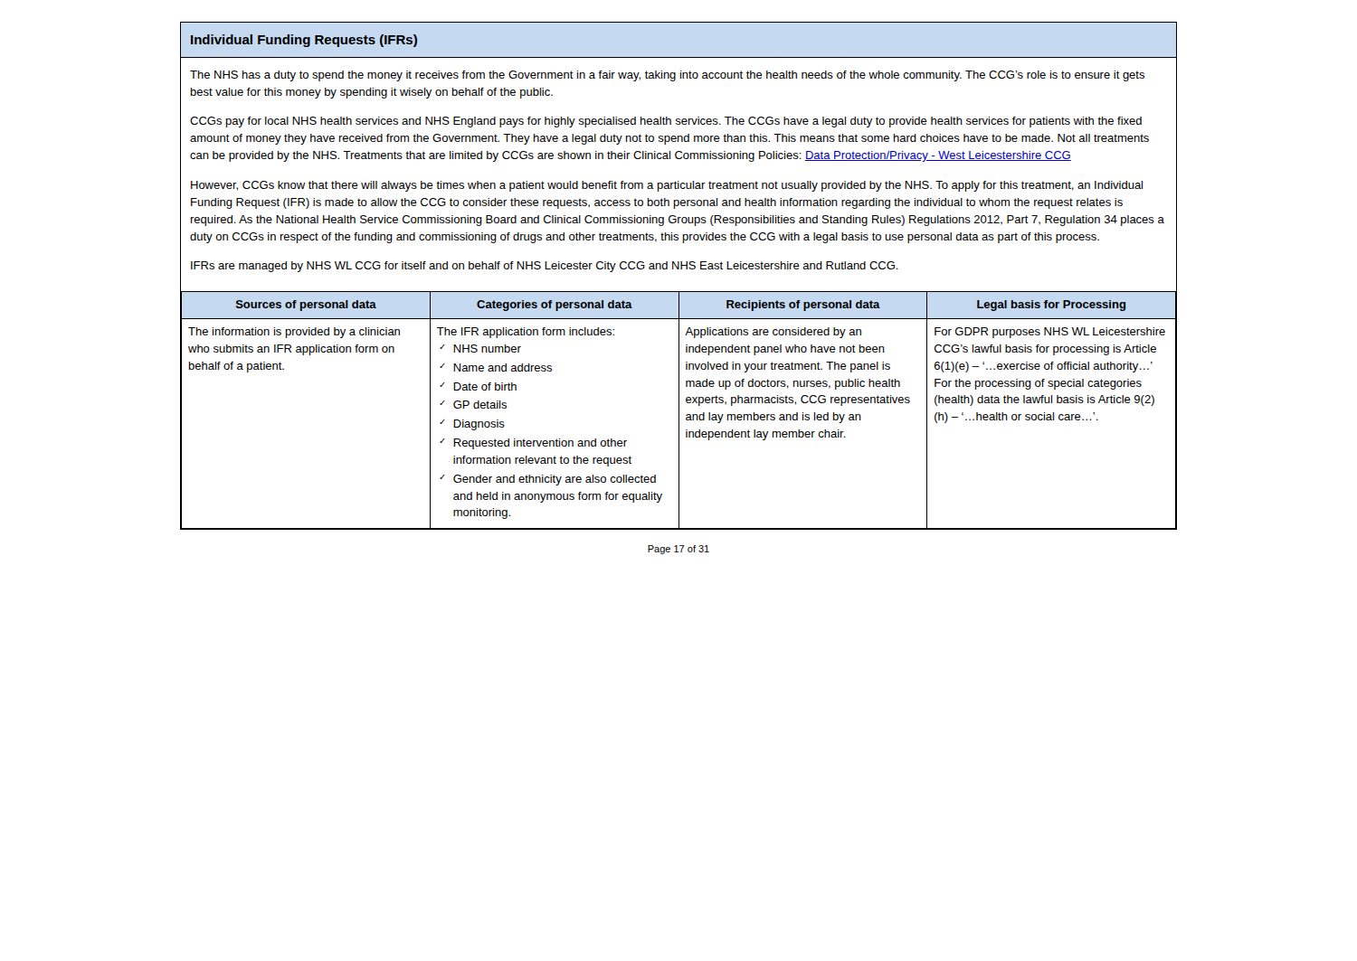Individual Funding Requests (IFRs)
The NHS has a duty to spend the money it receives from the Government in a fair way, taking into account the health needs of the whole community. The CCG’s role is to ensure it gets best value for this money by spending it wisely on behalf of the public.
CCGs pay for local NHS health services and NHS England pays for highly specialised health services. The CCGs have a legal duty to provide health services for patients with the fixed amount of money they have received from the Government. They have a legal duty not to spend more than this. This means that some hard choices have to be made. Not all treatments can be provided by the NHS. Treatments that are limited by CCGs are shown in their Clinical Commissioning Policies: Data Protection/Privacy - West Leicestershire CCG
However, CCGs know that there will always be times when a patient would benefit from a particular treatment not usually provided by the NHS. To apply for this treatment, an Individual Funding Request (IFR) is made to allow the CCG to consider these requests, access to both personal and health information regarding the individual to whom the request relates is required. As the National Health Service Commissioning Board and Clinical Commissioning Groups (Responsibilities and Standing Rules) Regulations 2012, Part 7, Regulation 34 places a duty on CCGs in respect of the funding and commissioning of drugs and other treatments, this provides the CCG with a legal basis to use personal data as part of this process.
IFRs are managed by NHS WL CCG for itself and on behalf of NHS Leicester City CCG and NHS East Leicestershire and Rutland CCG.
| Sources of personal data | Categories of personal data | Recipients of personal data | Legal basis for Processing |
| --- | --- | --- | --- |
| The information is provided by a clinician who submits an IFR application form on behalf of a patient. | The IFR application form includes: NHS number Name and address Date of birth GP details Diagnosis Requested intervention and other information relevant to the request Gender and ethnicity are also collected and held in anonymous form for equality monitoring. | Applications are considered by an independent panel who have not been involved in your treatment. The panel is made up of doctors, nurses, public health experts, pharmacists, CCG representatives and lay members and is led by an independent lay member chair. | For GDPR purposes NHS WL Leicestershire CCG’s lawful basis for processing is Article 6(1)(e) – ‘…exercise of official authority…’ For the processing of special categories (health) data the lawful basis is Article 9(2)(h) – ‘…health or social care…’. |
Page 17 of 31